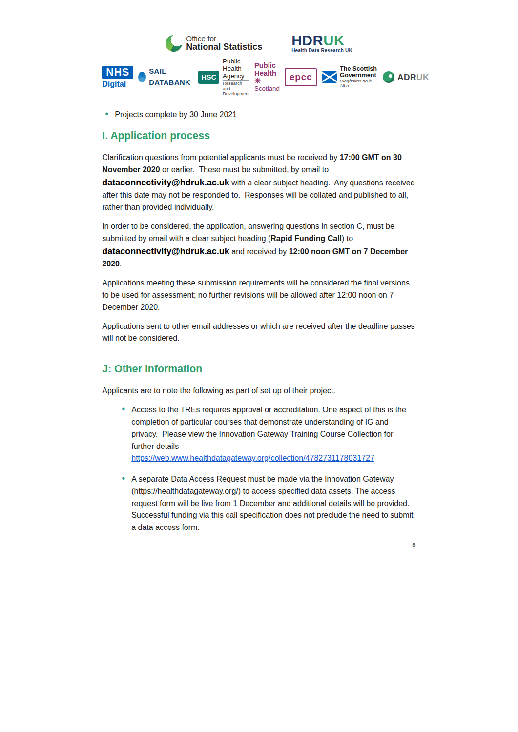Office for
National Statistics
HDR UK Health Data Research UK
NHS Digital
SAIL DATABANK
HSC
Public Health
Agency
Research and Development
Public Health ✳
Scotland
epcc
The Scottish
Government
Riaghaltas na h-Alba
ADRUK
Projects complete by 30 June 2021
I. Application process
Clarification questions from potential applicants must be received by 17:00 GMT on 30 November 2020 or earlier. These must be submitted, by email to dataconnectivity@hdruk.ac.uk with a clear subject heading. Any questions received after this date may not be responded to. Responses will be collated and published to all, rather than provided individually.
In order to be considered, the application, answering questions in section C, must be submitted by email with a clear subject heading (Rapid Funding Call) to dataconnectivity@hdruk.ac.uk and received by 12:00 noon GMT on 7 December 2020.
Applications meeting these submission requirements will be considered the final versions to be used for assessment; no further revisions will be allowed after 12:00 noon on 7 December 2020.
Applications sent to other email addresses or which are received after the deadline passes will not be considered.
J: Other information
Applicants are to note the following as part of set up of their project.
Access to the TREs requires approval or accreditation. One aspect of this is the completion of particular courses that demonstrate understanding of IG and privacy. Please view the Innovation Gateway Training Course Collection for further details
https://web.www.healthdatagateway.org/collection/4782731178031727
A separate Data Access Request must be made via the Innovation Gateway (https://healthdatagateway.org/) to access specified data assets. The access request form will be live from 1 December and additional details will be provided. Successful funding via this call specification does not preclude the need to submit a data access form.
6